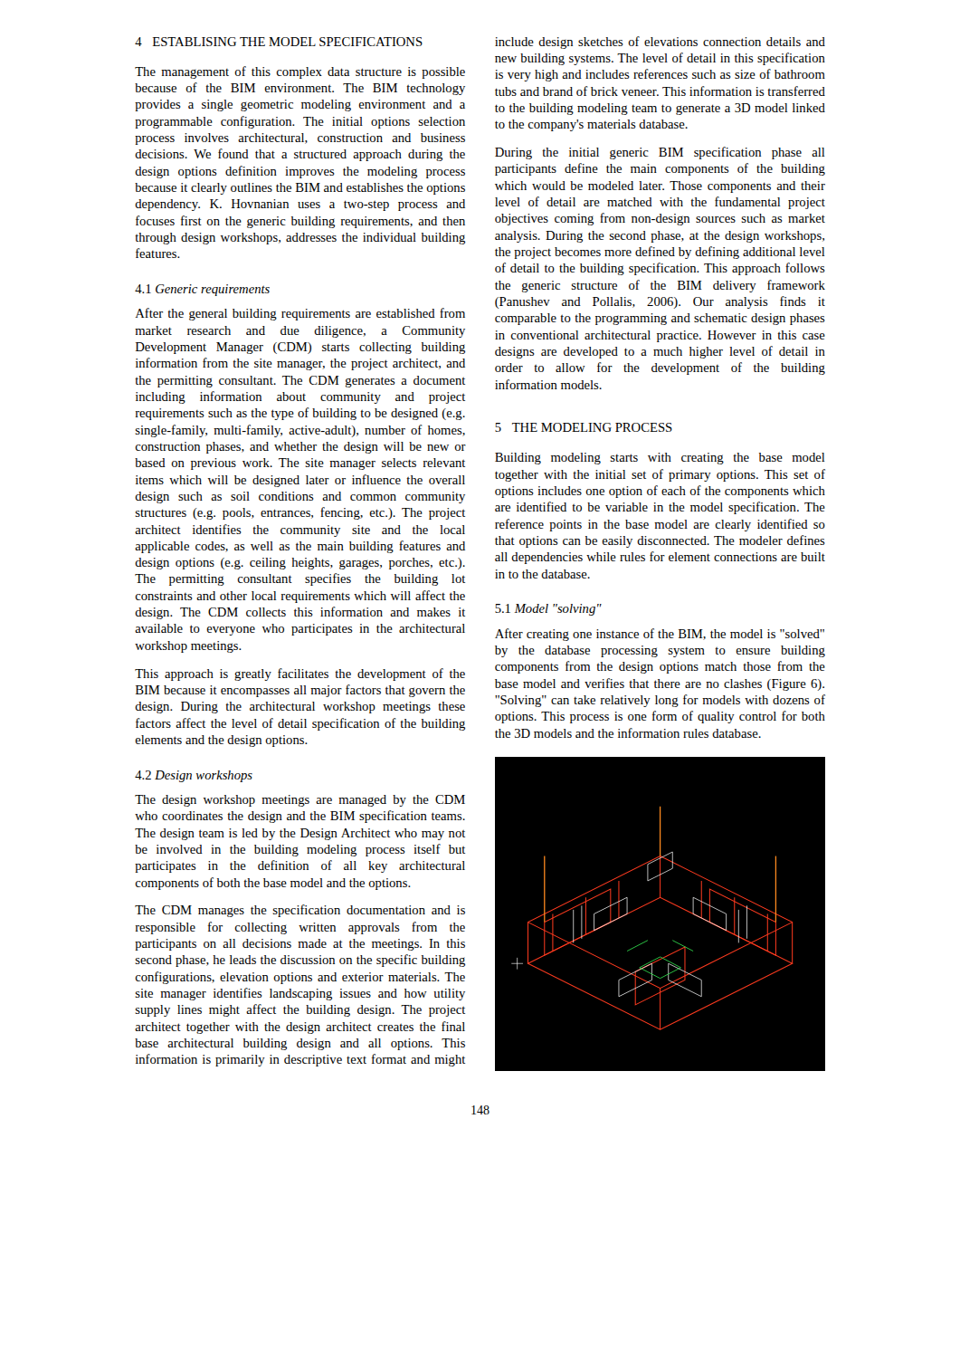4 ESTABLISING THE MODEL SPECIFICATIONS
The management of this complex data structure is possible because of the BIM environment. The BIM technology provides a single geometric modeling environment and a programmable configuration. The initial options selection process involves architectural, construction and business decisions. We found that a structured approach during the design options definition improves the modeling process because it clearly outlines the BIM and establishes the options dependency. K. Hovnanian uses a two-step process and focuses first on the generic building requirements, and then through design workshops, addresses the individual building features.
4.1 Generic requirements
After the general building requirements are established from market research and due diligence, a Community Development Manager (CDM) starts collecting building information from the site manager, the project architect, and the permitting consultant. The CDM generates a document including information about community and project requirements such as the type of building to be designed (e.g. single-family, multi-family, active-adult), number of homes, construction phases, and whether the design will be new or based on previous work. The site manager selects relevant items which will be designed later or influence the overall design such as soil conditions and common community structures (e.g. pools, entrances, fencing, etc.). The project architect identifies the community site and the local applicable codes, as well as the main building features and design options (e.g. ceiling heights, garages, porches, etc.). The permitting consultant specifies the building lot constraints and other local requirements which will affect the design. The CDM collects this information and makes it available to everyone who participates in the architectural workshop meetings.
This approach is greatly facilitates the development of the BIM because it encompasses all major factors that govern the design. During the architectural workshop meetings these factors affect the level of detail specification of the building elements and the design options.
4.2 Design workshops
The design workshop meetings are managed by the CDM who coordinates the design and the BIM specification teams. The design team is led by the Design Architect who may not be involved in the building modeling process itself but participates in the definition of all key architectural components of both the base model and the options.
The CDM manages the specification documentation and is responsible for collecting written approvals from the participants on all decisions made at the meetings. In this second phase, he leads the discussion on the specific building configurations, elevation options and exterior materials. The site manager identifies landscaping issues and how utility supply lines might affect the building design. The project architect together with the design architect creates the final base architectural building design and all options. This information is primarily in descriptive text format and might include design sketches of elevations connection details and new building systems. The level of detail in this specification is very high and includes references such as size of bathroom tubs and brand of brick veneer. This information is transferred to the building modeling team to generate a 3D model linked to the company's materials database.
During the initial generic BIM specification phase all participants define the main components of the building which would be modeled later. Those components and their level of detail are matched with the fundamental project objectives coming from non-design sources such as market analysis. During the second phase, at the design workshops, the project becomes more defined by defining additional level of detail to the building specification. This approach follows the generic structure of the BIM delivery framework (Panushev and Pollalis, 2006). Our analysis finds it comparable to the programming and schematic design phases in conventional architectural practice. However in this case designs are developed to a much higher level of detail in order to allow for the development of the building information models.
5 THE MODELING PROCESS
Building modeling starts with creating the base model together with the initial set of primary options. This set of options includes one option of each of the components which are identified to be variable in the model specification. The reference points in the base model are clearly identified so that options can be easily disconnected. The modeler defines all dependencies while rules for element connections are built in to the database.
5.1 Model "solving"
After creating one instance of the BIM, the model is "solved" by the database processing system to ensure building components from the design options match those from the base model and verifies that there are no clashes (Figure 6). "Solving" can take relatively long for models with dozens of options. This process is one form of quality control for both the 3D models and the information rules database.
148